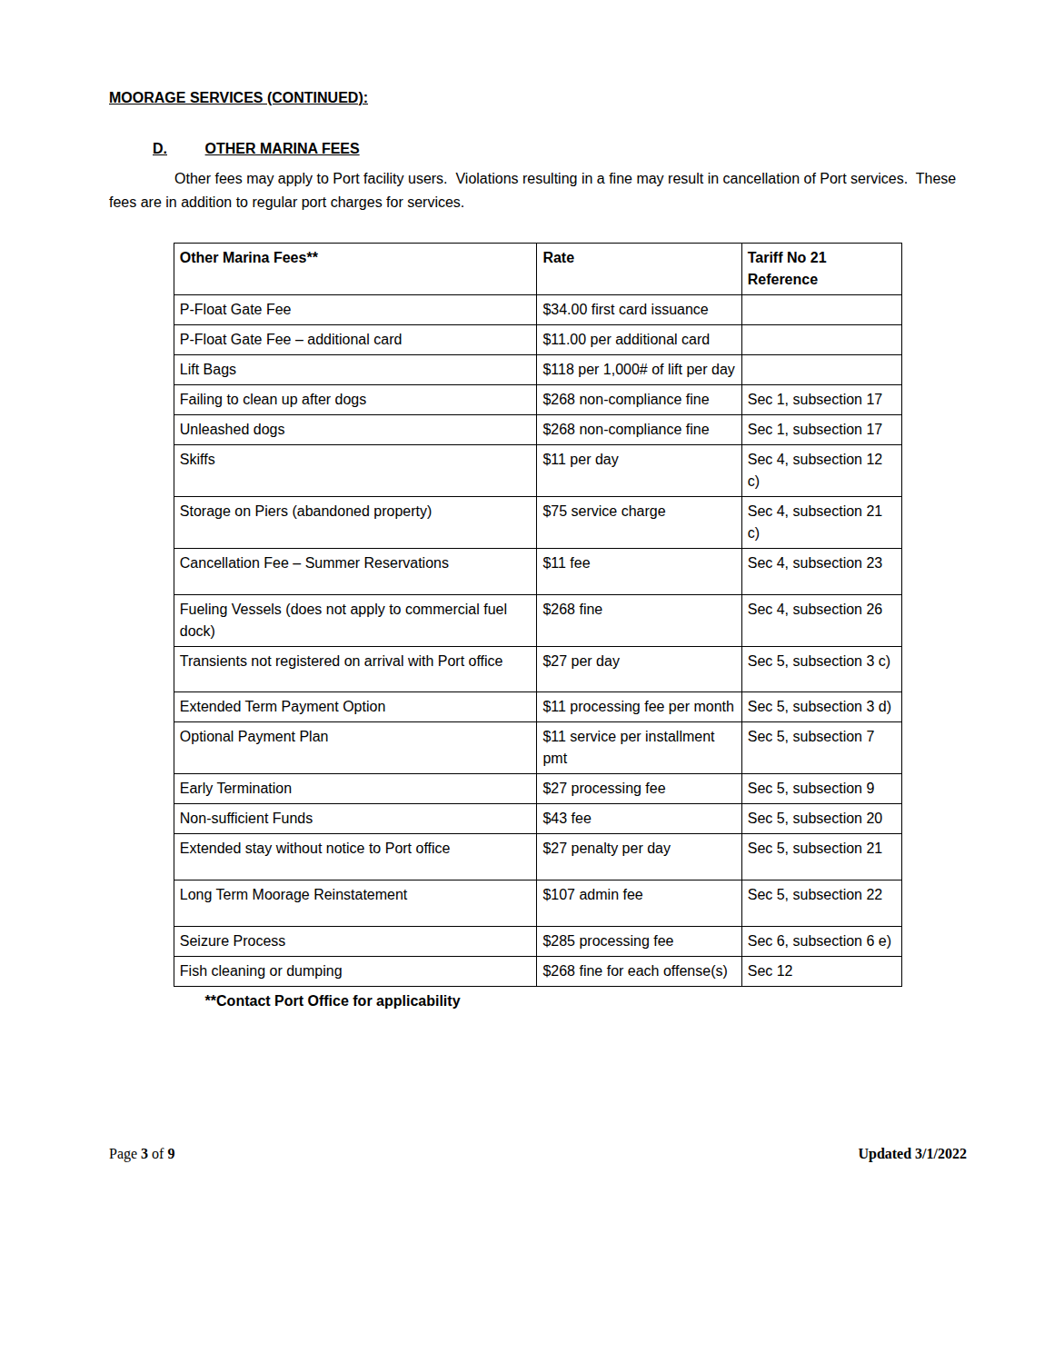MOORAGE SERVICES (CONTINUED):
D. OTHER MARINA FEES
Other fees may apply to Port facility users. Violations resulting in a fine may result in cancellation of Port services. These fees are in addition to regular port charges for services.
| Other Marina Fees** | Rate | Tariff No 21 Reference |
| --- | --- | --- |
| P-Float Gate Fee | $34.00 first card issuance | |
| P-Float Gate Fee – additional card | $11.00 per additional card | |
| Lift Bags | $118 per 1,000# of lift per day | |
| Failing to clean up after dogs | $268 non-compliance fine | Sec 1, subsection 17 |
| Unleashed dogs | $268 non-compliance fine | Sec 1, subsection 17 |
| Skiffs | $11 per day | Sec 4, subsection 12 c) |
| Storage on Piers (abandoned property) | $75 service charge | Sec 4, subsection 21 c) |
| Cancellation Fee – Summer Reservations | $11 fee | Sec 4, subsection 23 |
| Fueling Vessels (does not apply to commercial fuel dock) | $268 fine | Sec 4, subsection 26 |
| Transients not registered on arrival with Port office | $27 per day | Sec 5, subsection 3 c) |
| Extended Term Payment Option | $11 processing fee per month | Sec 5, subsection 3 d) |
| Optional Payment Plan | $11 service per installment pmt | Sec 5, subsection 7 |
| Early Termination | $27 processing fee | Sec 5, subsection 9 |
| Non-sufficient Funds | $43 fee | Sec 5, subsection 20 |
| Extended stay without notice to Port office | $27 penalty per day | Sec 5, subsection 21 |
| Long Term Moorage Reinstatement | $107 admin fee | Sec 5, subsection 22 |
| Seizure Process | $285 processing fee | Sec 6, subsection 6 e) |
| Fish cleaning or dumping | $268 fine for each offense(s) | Sec 12 |
**Contact Port Office for applicability
Page 3 of 9
Updated 3/1/2022